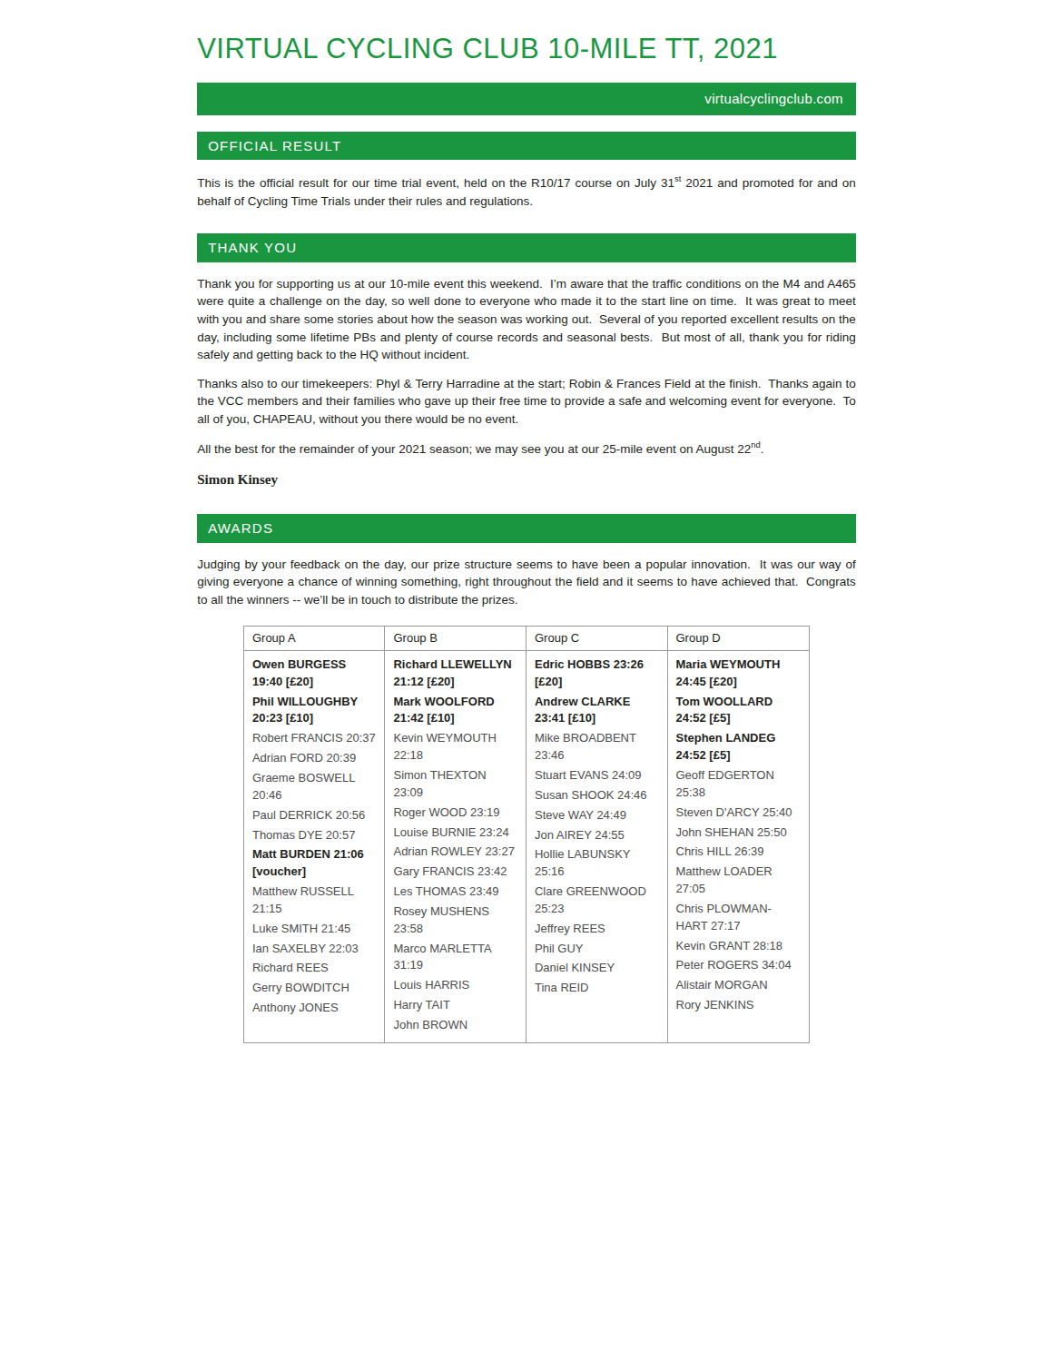VIRTUAL CYCLING CLUB 10-MILE TT, 2021
virtualcyclingclub.com
Official Result
This is the official result for our time trial event, held on the R10/17 course on July 31st 2021 and promoted for and on behalf of Cycling Time Trials under their rules and regulations.
Thank You
Thank you for supporting us at our 10-mile event this weekend. I’m aware that the traffic conditions on the M4 and A465 were quite a challenge on the day, so well done to everyone who made it to the start line on time. It was great to meet with you and share some stories about how the season was working out. Several of you reported excellent results on the day, including some lifetime PBs and plenty of course records and seasonal bests. But most of all, thank you for riding safely and getting back to the HQ without incident.
Thanks also to our timekeepers: Phyl & Terry Harradine at the start; Robin & Frances Field at the finish. Thanks again to the VCC members and their families who gave up their free time to provide a safe and welcoming event for everyone. To all of you, CHAPEAU, without you there would be no event.
All the best for the remainder of your 2021 season; we may see you at our 25-mile event on August 22nd.
Simon Kinsey
Awards
Judging by your feedback on the day, our prize structure seems to have been a popular innovation. It was our way of giving everyone a chance of winning something, right throughout the field and it seems to have achieved that. Congrats to all the winners -- we’ll be in touch to distribute the prizes.
Group A
Owen BURGESS 19:40 [£20]
Phil WILLOUGHBY 20:23 [£10]
Robert FRANCIS 20:37
Adrian FORD 20:39
Graeme BOSWELL 20:46
Paul DERRICK 20:56
Thomas DYE 20:57
Matt BURDEN 21:06 [voucher]
Matthew RUSSELL 21:15
Luke SMITH 21:45
Ian SAXELBY 22:03
Richard REES
Gerry BOWDITCH
Anthony JONES
Group B
Richard LLEWELLYN 21:12 [£20]
Mark WOOLFORD 21:42 [£10]
Kevin WEYMOUTH 22:18
Simon THEXTON 23:09
Roger WOOD 23:19
Louise BURNIE 23:24
Adrian ROWLEY 23:27
Gary FRANCIS 23:42
Les THOMAS 23:49
Rosey MUSHENS 23:58
Marco MARLETTA 31:19
Louis HARRIS
Harry TAIT
John BROWN
Group C
Edric HOBBS 23:26 [£20]
Andrew CLARKE 23:41 [£10]
Mike BROADBENT 23:46
Stuart EVANS 24:09
Susan SHOOK 24:46
Steve WAY 24:49
Jon AIREY 24:55
Hollie LABUNSKY 25:16
Clare GREENWOOD 25:23
Jeffrey REES
Phil GUY
Daniel KINSEY
Tina REID
Group D
Maria WEYMOUTH 24:45 [£20]
Tom WOOLLARD 24:52 [£5]
Stephen LANDEG 24:52 [£5]
Geoff EDGERTON 25:38
Steven D'ARCY 25:40
John SHEHAN 25:50
Chris HILL 26:39
Matthew LOADER 27:05
Chris PLOWMAN-HART 27:17
Kevin GRANT 28:18
Peter ROGERS 34:04
Alistair MORGAN
Rory JENKINS